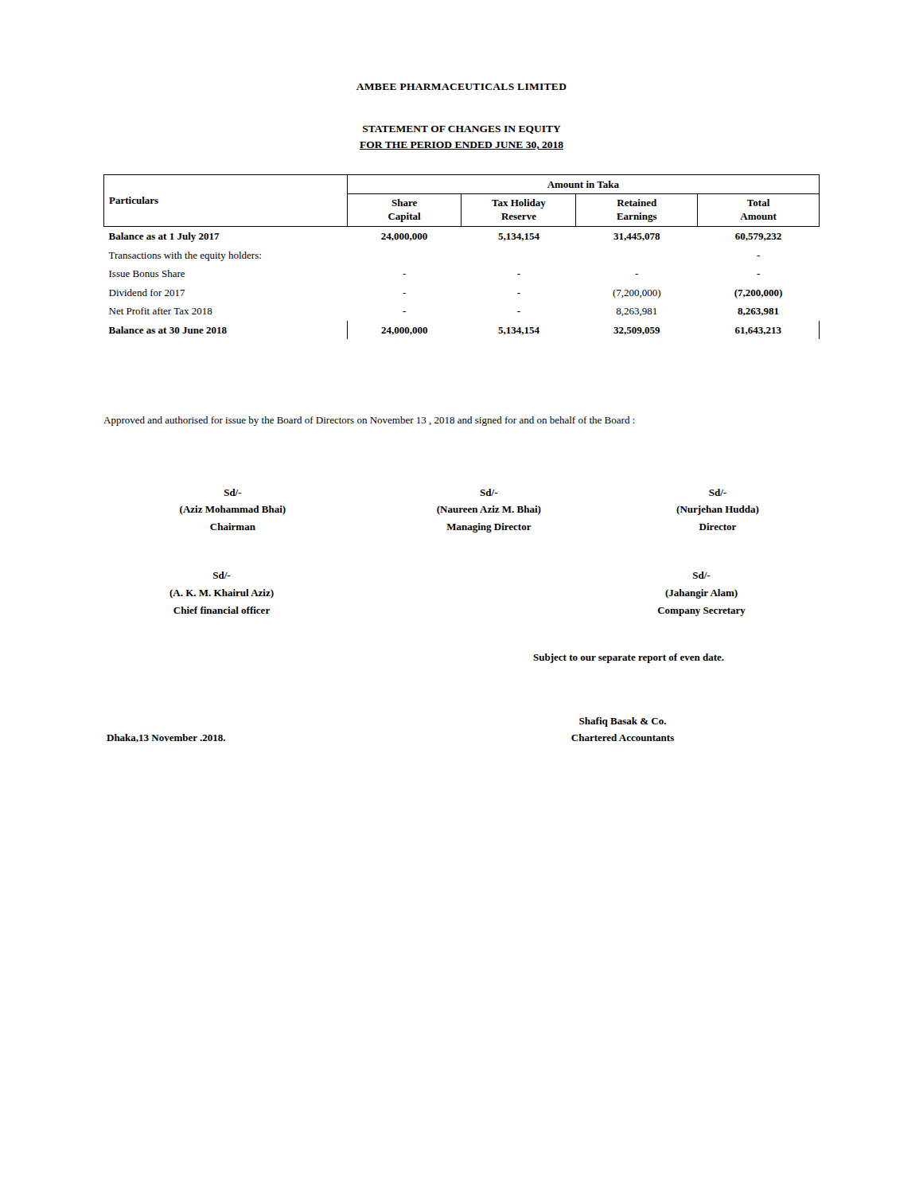AMBEE PHARMACEUTICALS LIMITED
STATEMENT OF CHANGES IN EQUITY
FOR THE PERIOD ENDED JUNE 30, 2018
| Particulars | Amount in Taka |
| --- | --- |
| Share Capital | Tax Holiday Reserve | Retained Earnings | Total Amount |
| Balance as at 1 July 2017 | 24,000,000 | 5,134,154 | 31,445,078 | 60,579,232 |
| Transactions with the equity holders: | | | | - |
| Issue Bonus Share | - | - | - | - |
| Dividend for 2017 | - | - | (7,200,000) | (7,200,000) |
| Net Profit after Tax 2018 | - | - | 8,263,981 | 8,263,981 |
| Balance as at 30 June 2018 | 24,000,000 | 5,134,154 | 32,509,059 | 61,643,213 |
Approved and authorised for issue by the Board of Directors on November 13 , 2018 and signed for and on behalf of the Board :
| Sd/- | Sd/- | Sd/- |
| (Aziz Mohammad Bhai) | (Naureen Aziz M. Bhai) | (Nurjehan Hudda) |
| Chairman | Managing Director | Director |
| Sd/- | | Sd/- |
| (A. K. M. Khairul Aziz) | | (Jahangir Alam) |
| Chief financial officer | | Company Secretary |
Subject to our separate report of even date.
| | Shafiq Basak & Co. |
| Dhaka,13 November .2018. | Chartered Accountants |